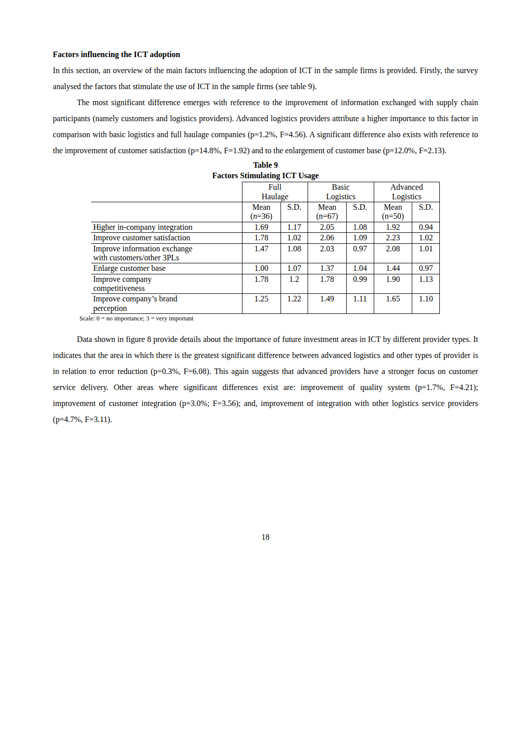Factors influencing the ICT adoption
In this section, an overview of the main factors influencing the adoption of ICT in the sample firms is provided. Firstly, the survey analysed the factors that stimulate the use of ICT in the sample firms (see table 9).
The most significant difference emerges with reference to the improvement of information exchanged with supply chain participants (namely customers and logistics providers). Advanced logistics providers attribute a higher importance to this factor in comparison with basic logistics and full haulage companies (p=1.2%, F=4.56). A significant difference also exists with reference to the improvement of customer satisfaction (p=14.8%, F=1.92) and to the enlargement of customer base (p=12.0%, F=2.13).
Table 9 Factors Stimulating ICT Usage
| | Full Haulage | Basic Logistics | Advanced Logistics |
| --- | --- | --- | --- |
| | Mean ( n =36) | S.D. | Mean (n=67) | S.D. | Mean (n=50) | S.D. |
| Higher in-company integration | 1.69 | 1.17 | 2.05 | 1.08 | 1.92 | 0.94 |
| Improve customer satisfaction | 1.78 | 1.02 | 2.06 | 1.09 | 2.23 | 1.02 |
| Improve information exchange with customers/other 3PLs | 1.47 | 1.08 | 2.03 | 0.97 | 2.08 | 1.01 |
| Enlarge customer base | 1.00 | 1.07 | 1.37 | 1.04 | 1.44 | 0.97 |
| Improve company competitiveness | 1.78 | 1.2 | 1.78 | 0.99 | 1.90 | 1.13 |
| Improve company’s brand perception | 1.25 | 1.22 | 1.49 | 1.11 | 1.65 | 1.10 |
Scale: 0 = no importance; 3 = very important
Data shown in figure 8 provide details about the importance of future investment areas in ICT by different provider types. It indicates that the area in which there is the greatest significant difference between advanced logistics and other types of provider is in relation to error reduction (p=0.3%, F=6.08). This again suggests that advanced providers have a stronger focus on customer service delivery. Other areas where significant differences exist are: improvement of quality system (p=1.7%, F=4.21); improvement of customer integration (p=3.0%; F=3.56); and, improvement of integration with other logistics service providers (p=4.7%, F=3.11).
18